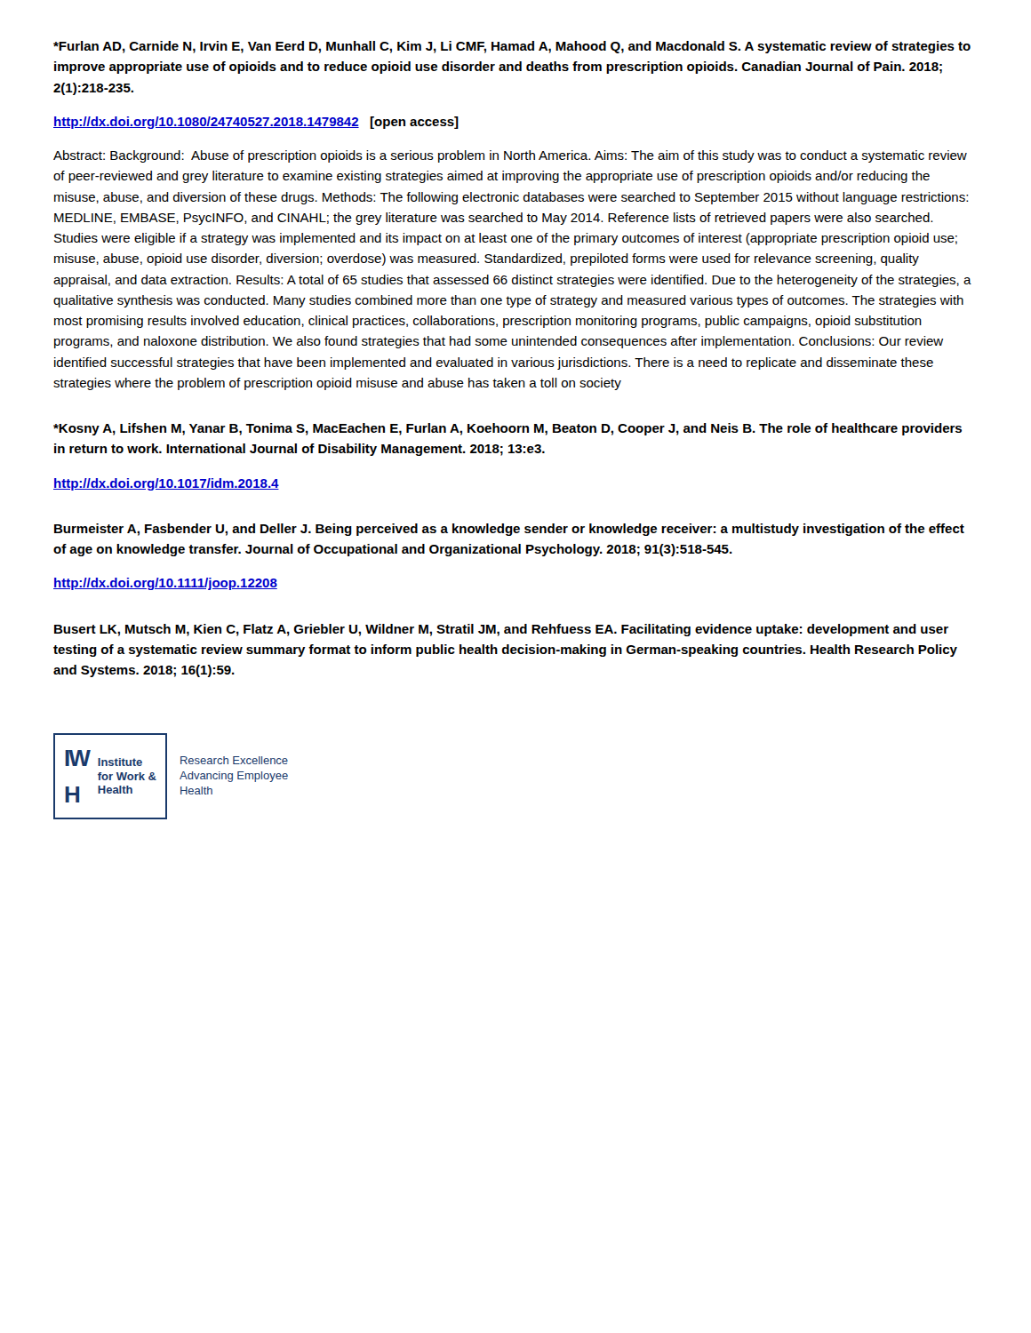*Furlan AD, Carnide N, Irvin E, Van Eerd D, Munhall C, Kim J, Li CMF, Hamad A, Mahood Q, and Macdonald S. A systematic review of strategies to improve appropriate use of opioids and to reduce opioid use disorder and deaths from prescription opioids. Canadian Journal of Pain. 2018; 2(1):218-235.
http://dx.doi.org/10.1080/24740527.2018.1479842 [open access]
Abstract: Background: Abuse of prescription opioids is a serious problem in North America. Aims: The aim of this study was to conduct a systematic review of peer-reviewed and grey literature to examine existing strategies aimed at improving the appropriate use of prescription opioids and/or reducing the misuse, abuse, and diversion of these drugs. Methods: The following electronic databases were searched to September 2015 without language restrictions: MEDLINE, EMBASE, PsycINFO, and CINAHL; the grey literature was searched to May 2014. Reference lists of retrieved papers were also searched. Studies were eligible if a strategy was implemented and its impact on at least one of the primary outcomes of interest (appropriate prescription opioid use; misuse, abuse, opioid use disorder, diversion; overdose) was measured. Standardized, prepiloted forms were used for relevance screening, quality appraisal, and data extraction. Results: A total of 65 studies that assessed 66 distinct strategies were identified. Due to the heterogeneity of the strategies, a qualitative synthesis was conducted. Many studies combined more than one type of strategy and measured various types of outcomes. The strategies with most promising results involved education, clinical practices, collaborations, prescription monitoring programs, public campaigns, opioid substitution programs, and naloxone distribution. We also found strategies that had some unintended consequences after implementation. Conclusions: Our review identified successful strategies that have been implemented and evaluated in various jurisdictions. There is a need to replicate and disseminate these strategies where the problem of prescription opioid misuse and abuse has taken a toll on society
*Kosny A, Lifshen M, Yanar B, Tonima S, MacEachen E, Furlan A, Koehoorn M, Beaton D, Cooper J, and Neis B. The role of healthcare providers in return to work. International Journal of Disability Management. 2018; 13:e3.
http://dx.doi.org/10.1017/idm.2018.4
Burmeister A, Fasbender U, and Deller J. Being perceived as a knowledge sender or knowledge receiver: a multistudy investigation of the effect of age on knowledge transfer. Journal of Occupational and Organizational Psychology. 2018; 91(3):518-545.
http://dx.doi.org/10.1111/joop.12208
Busert LK, Mutsch M, Kien C, Flatz A, Griebler U, Wildner M, Stratil JM, and Rehfuess EA. Facilitating evidence uptake: development and user testing of a systematic review summary format to inform public health decision-making in German-speaking countries. Health Research Policy and Systems. 2018; 16(1):59.
IW
H Institute
for Work &
Health
Research Excellence
Advancing Employee
Health